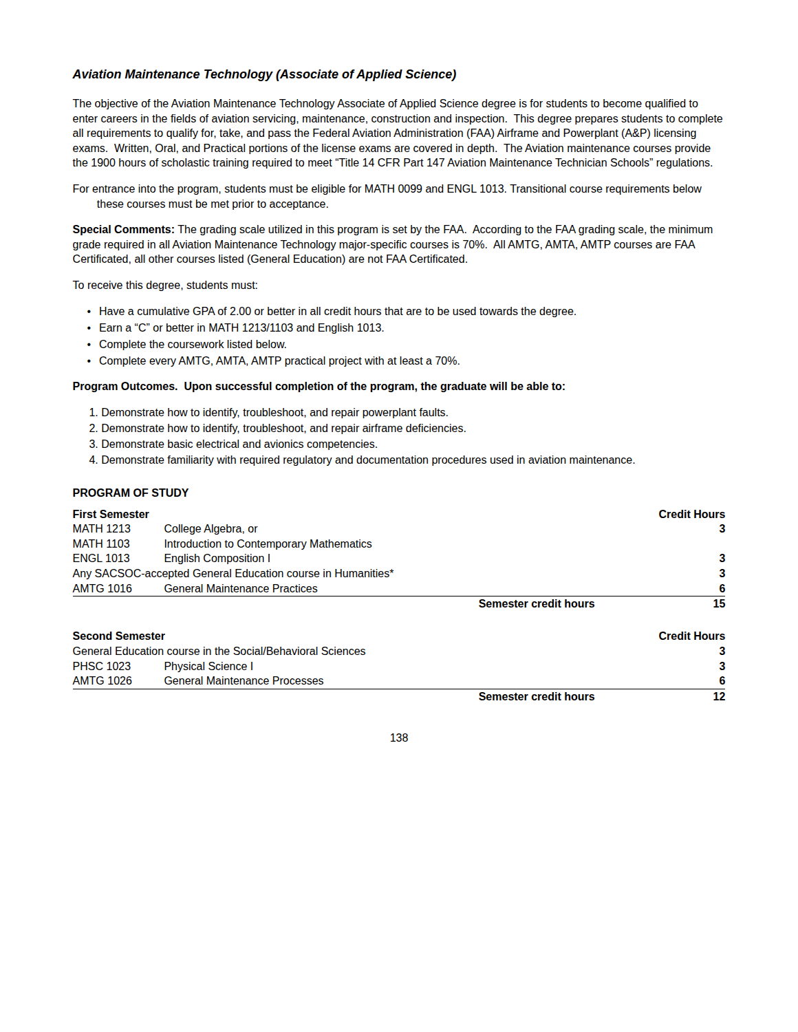Aviation Maintenance Technology (Associate of Applied Science)
The objective of the Aviation Maintenance Technology Associate of Applied Science degree is for students to become qualified to enter careers in the fields of aviation servicing, maintenance, construction and inspection. This degree prepares students to complete all requirements to qualify for, take, and pass the Federal Aviation Administration (FAA) Airframe and Powerplant (A&P) licensing exams. Written, Oral, and Practical portions of the license exams are covered in depth. The Aviation maintenance courses provide the 1900 hours of scholastic training required to meet “Title 14 CFR Part 147 Aviation Maintenance Technician Schools” regulations.
For entrance into the program, students must be eligible for MATH 0099 and ENGL 1013. Transitional course requirements below these courses must be met prior to acceptance.
Special Comments: The grading scale utilized in this program is set by the FAA. According to the FAA grading scale, the minimum grade required in all Aviation Maintenance Technology major-specific courses is 70%. All AMTG, AMTA, AMTP courses are FAA Certificated, all other courses listed (General Education) are not FAA Certificated.
To receive this degree, students must:
Have a cumulative GPA of 2.00 or better in all credit hours that are to be used towards the degree.
Earn a “C” or better in MATH 1213/1103 and English 1013.
Complete the coursework listed below.
Complete every AMTG, AMTA, AMTP practical project with at least a 70%.
Program Outcomes. Upon successful completion of the program, the graduate will be able to:
Demonstrate how to identify, troubleshoot, and repair powerplant faults.
Demonstrate how to identify, troubleshoot, and repair airframe deficiencies.
Demonstrate basic electrical and avionics competencies.
Demonstrate familiarity with required regulatory and documentation procedures used in aviation maintenance.
PROGRAM OF STUDY
| First Semester | Credit Hours |
| --- | --- |
| MATH 1213 | College Algebra, or | 3 |
| MATH 1103 | Introduction to Contemporary Mathematics | |
| ENGL 1013 | English Composition I | 3 |
| Any SACSOC-accepted General Education course in Humanities* | 3 |
| AMTG 1016 | General Maintenance Practices | 6 |
| Semester credit hours | 15 |
| Second Semester | Credit Hours |
| --- | --- |
| General Education course in the Social/Behavioral Sciences | 3 |
| PHSC 1023 | Physical Science I | 3 |
| AMTG 1026 | General Maintenance Processes | 6 |
| Semester credit hours | 12 |
138